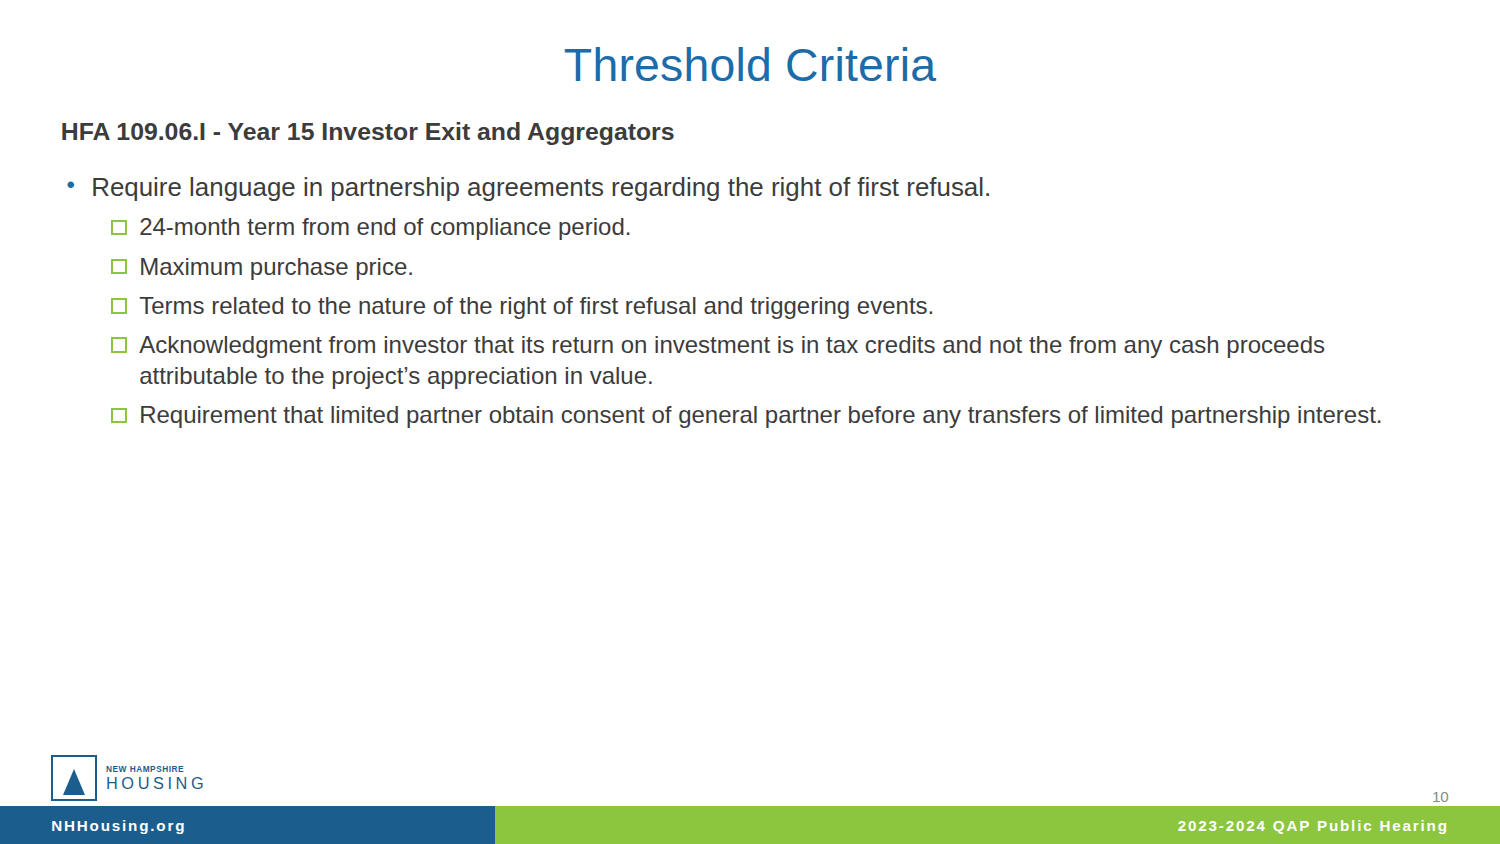Threshold Criteria
HFA 109.06.I - Year 15 Investor Exit and Aggregators
Require language in partnership agreements regarding the right of first refusal.
24-month term from end of compliance period.
Maximum purchase price.
Terms related to the nature of the right of first refusal and triggering events.
Acknowledgment from investor that its return on investment is in tax credits and not the from any cash proceeds attributable to the project’s appreciation in value.
Requirement that limited partner obtain consent of general partner before any transfers of limited partnership interest.
NEW HAMPSHIRE HOUSING
10
NHHousing.org
2023-2024 QAP Public Hearing